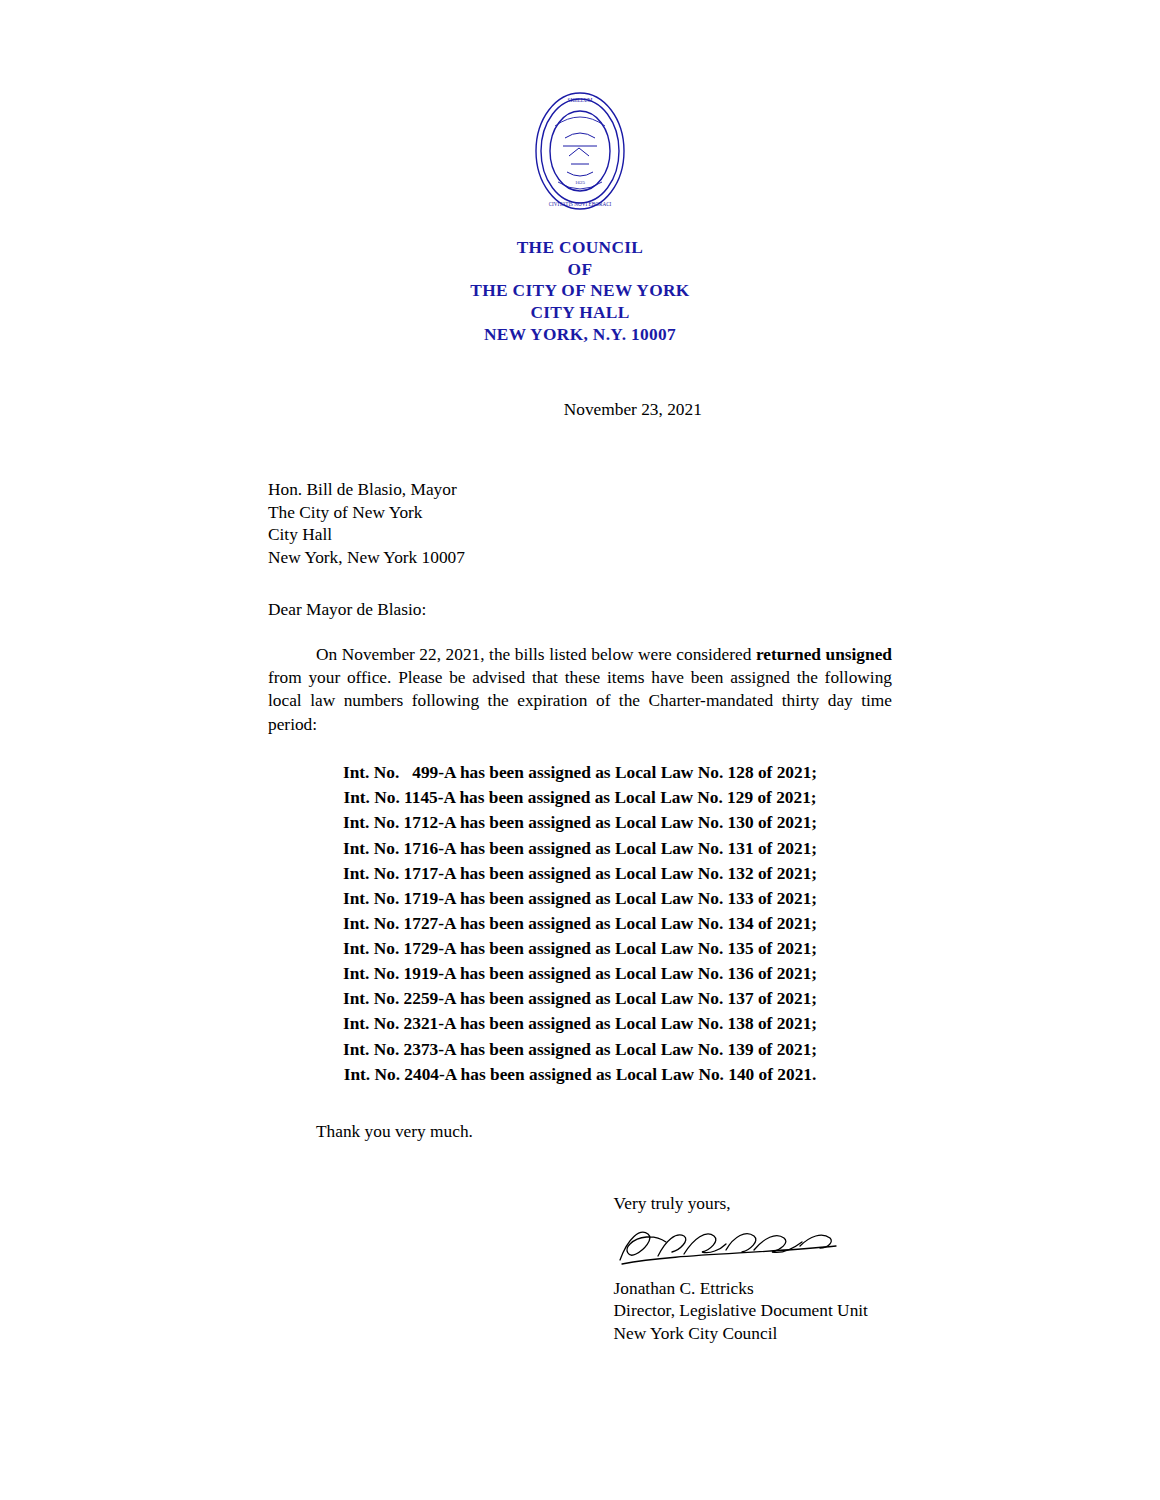SIGILLUM CIVITATIS NOVI EBORACI 1625
THE COUNCIL
OF
THE CITY OF NEW YORK
CITY HALL
NEW YORK, N.Y. 10007
November 23, 2021
Hon. Bill de Blasio, Mayor
The City of New York
City Hall
New York, New York 10007
Dear Mayor de Blasio:
On November 22, 2021, the bills listed below were considered returned unsigned from your office. Please be advised that these items have been assigned the following local law numbers following the expiration of the Charter-mandated thirty day time period:
Int. No. 499-A has been assigned as Local Law No. 128 of 2021;
Int. No. 1145-A has been assigned as Local Law No. 129 of 2021;
Int. No. 1712-A has been assigned as Local Law No. 130 of 2021;
Int. No. 1716-A has been assigned as Local Law No. 131 of 2021;
Int. No. 1717-A has been assigned as Local Law No. 132 of 2021;
Int. No. 1719-A has been assigned as Local Law No. 133 of 2021;
Int. No. 1727-A has been assigned as Local Law No. 134 of 2021;
Int. No. 1729-A has been assigned as Local Law No. 135 of 2021;
Int. No. 1919-A has been assigned as Local Law No. 136 of 2021;
Int. No. 2259-A has been assigned as Local Law No. 137 of 2021;
Int. No. 2321-A has been assigned as Local Law No. 138 of 2021;
Int. No. 2373-A has been assigned as Local Law No. 139 of 2021;
Int. No. 2404-A has been assigned as Local Law No. 140 of 2021.
Thank you very much.
Very truly yours,
Jonathan C. Ettricks
Director, Legislative Document Unit
New York City Council